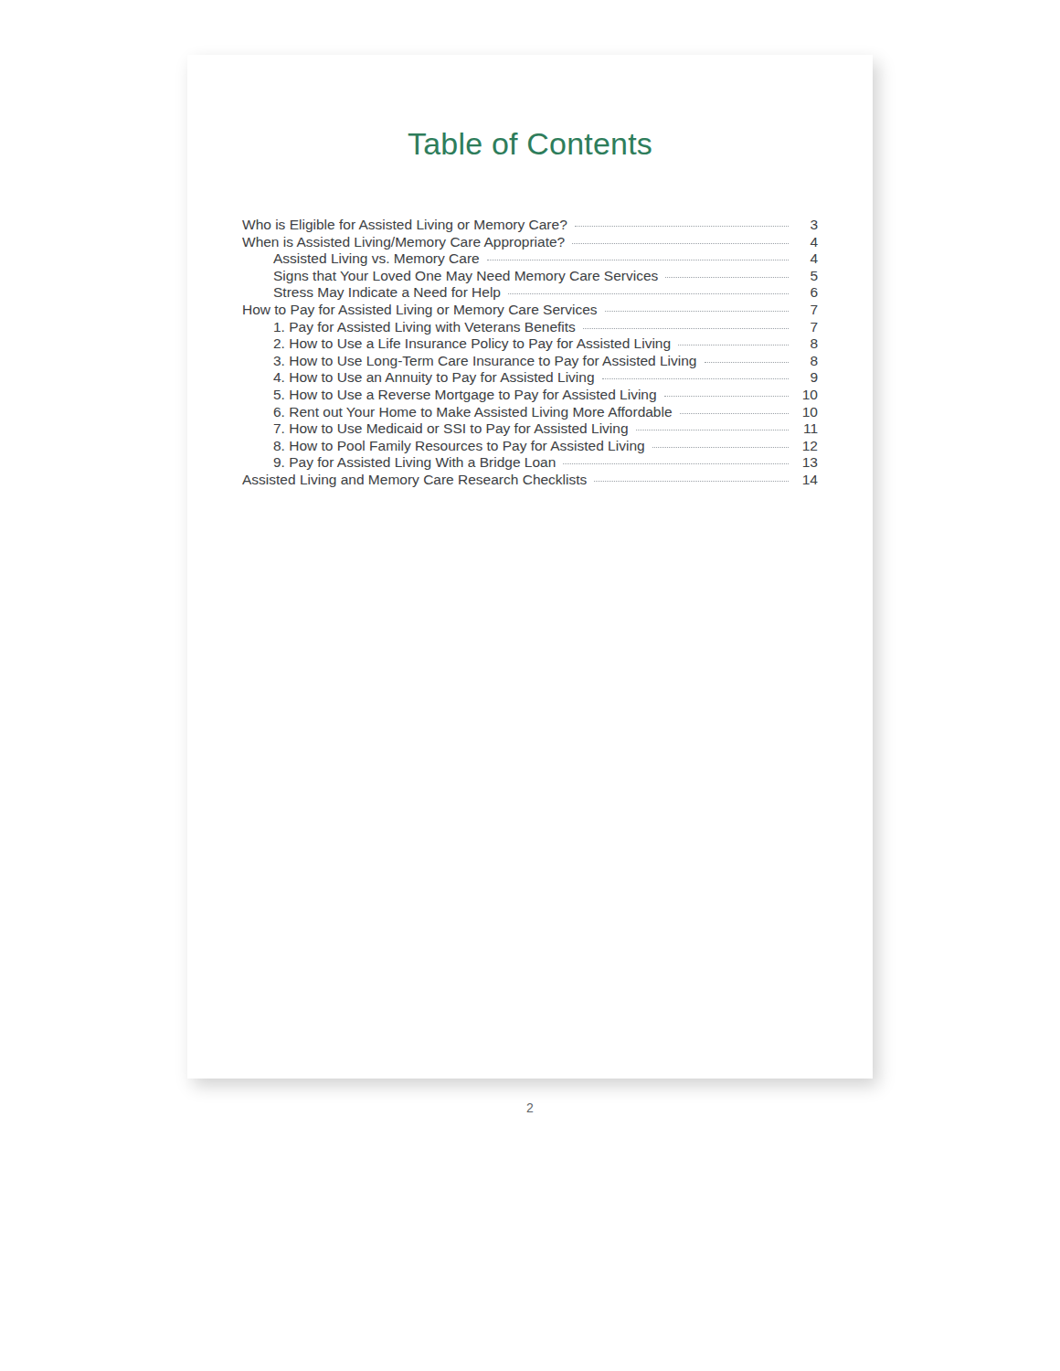Table of Contents
Who is Eligible for Assisted Living or Memory Care? 3
When is Assisted Living/Memory Care Appropriate? 4
Assisted Living vs. Memory Care 4
Signs that Your Loved One May Need Memory Care Services 5
Stress May Indicate a Need for Help 6
How to Pay for Assisted Living or Memory Care Services 7
1. Pay for Assisted Living with Veterans Benefits 7
2. How to Use a Life Insurance Policy to Pay for Assisted Living 8
3. How to Use Long-Term Care Insurance to Pay for Assisted Living 8
4. How to Use an Annuity to Pay for Assisted Living 9
5. How to Use a Reverse Mortgage to Pay for Assisted Living 10
6. Rent out Your Home to Make Assisted Living More Affordable 10
7. How to Use Medicaid or SSI to Pay for Assisted Living 11
8. How to Pool Family Resources to Pay for Assisted Living 12
9. Pay for Assisted Living With a Bridge Loan 13
Assisted Living and Memory Care Research Checklists 14
2